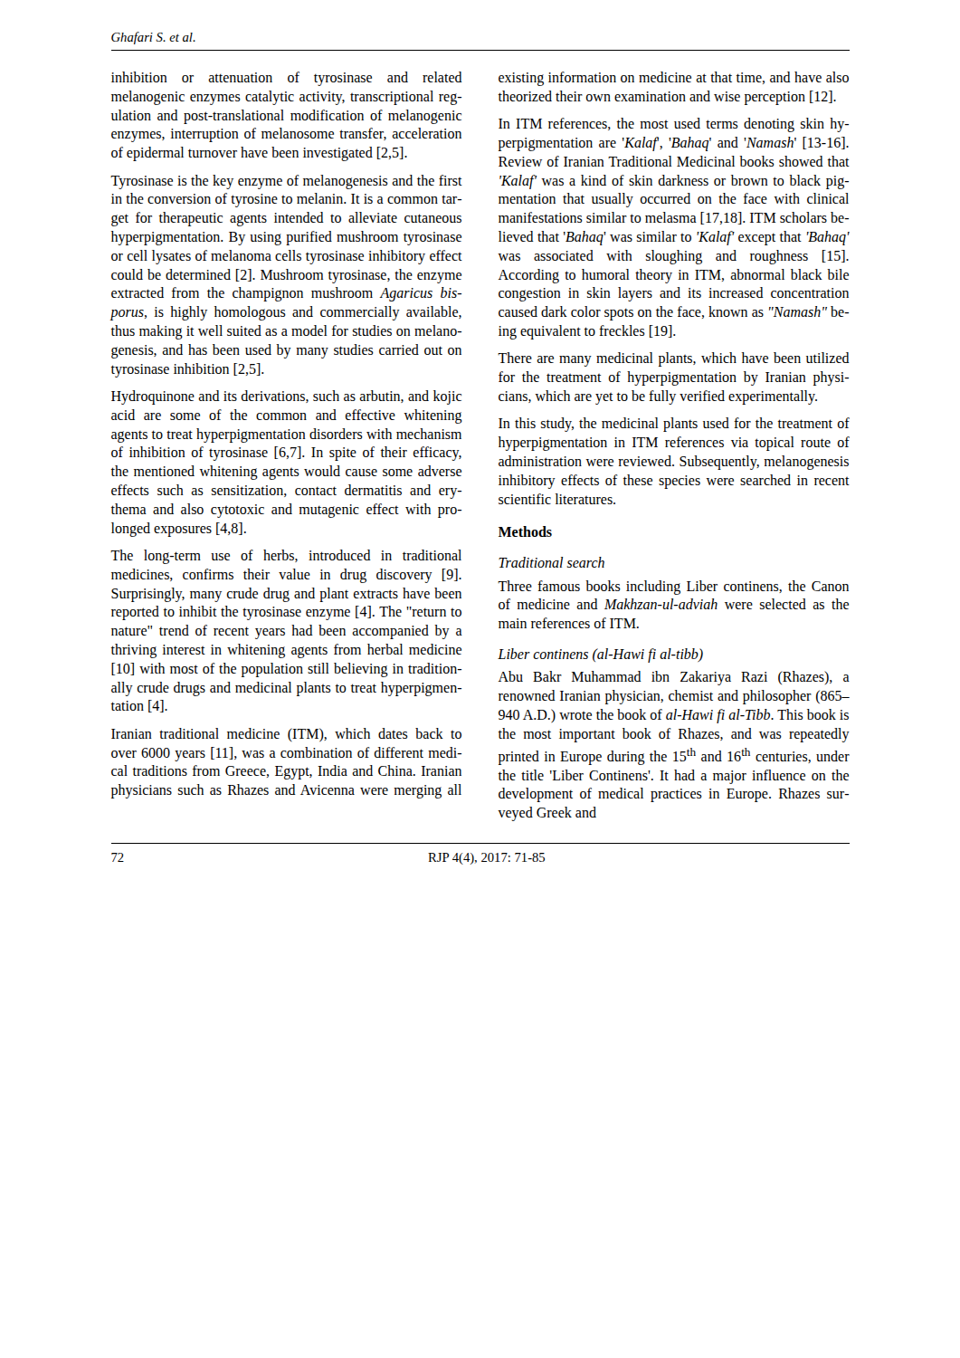Ghafari S. et al.
inhibition or attenuation of tyrosinase and related melanogenic enzymes catalytic activity, transcriptional regulation and post-translational modification of melanogenic enzymes, interruption of melanosome transfer, acceleration of epidermal turnover have been investigated [2,5].
Tyrosinase is the key enzyme of melanogenesis and the first in the conversion of tyrosine to melanin. It is a common target for therapeutic agents intended to alleviate cutaneous hyperpigmentation. By using purified mushroom tyrosinase or cell lysates of melanoma cells tyrosinase inhibitory effect could be determined [2]. Mushroom tyrosinase, the enzyme extracted from the champignon mushroom Agaricus bisporus, is highly homologous and commercially available, thus making it well suited as a model for studies on melanogenesis, and has been used by many studies carried out on tyrosinase inhibition [2,5].
Hydroquinone and its derivations, such as arbutin, and kojic acid are some of the common and effective whitening agents to treat hyperpigmentation disorders with mechanism of inhibition of tyrosinase [6,7]. In spite of their efficacy, the mentioned whitening agents would cause some adverse effects such as sensitization, contact dermatitis and erythema and also cytotoxic and mutagenic effect with prolonged exposures [4,8].
The long-term use of herbs, introduced in traditional medicines, confirms their value in drug discovery [9]. Surprisingly, many crude drug and plant extracts have been reported to inhibit the tyrosinase enzyme [4]. The "return to nature" trend of recent years had been accompanied by a thriving interest in whitening agents from herbal medicine [10] with most of the population still believing in traditionally crude drugs and medicinal plants to treat hyperpigmentation [4].
Iranian traditional medicine (ITM), which dates back to over 6000 years [11], was a combination of different medical traditions from Greece, Egypt, India and China. Iranian physicians such as Rhazes and Avicenna were merging all existing information on medicine at that time, and have also theorized their own examination and wise perception [12].
In ITM references, the most used terms denoting skin hyperpigmentation are 'Kalaf', 'Bahaq' and 'Namash' [13-16]. Review of Iranian Traditional Medicinal books showed that 'Kalaf' was a kind of skin darkness or brown to black pigmentation that usually occurred on the face with clinical manifestations similar to melasma [17,18]. ITM scholars believed that 'Bahaq' was similar to 'Kalaf' except that 'Bahaq' was associated with sloughing and roughness [15]. According to humoral theory in ITM, abnormal black bile congestion in skin layers and its increased concentration caused dark color spots on the face, known as "Namash" being equivalent to freckles [19].
There are many medicinal plants, which have been utilized for the treatment of hyperpigmentation by Iranian physicians, which are yet to be fully verified experimentally.
In this study, the medicinal plants used for the treatment of hyperpigmentation in ITM references via topical route of administration were reviewed. Subsequently, melanogenesis inhibitory effects of these species were searched in recent scientific literatures.
Methods
Traditional search
Three famous books including Liber continens, the Canon of medicine and Makhzan-ul-adviah were selected as the main references of ITM.
Liber continens (al-Hawi fi al-tibb)
Abu Bakr Muhammad ibn Zakariya Razi (Rhazes), a renowned Iranian physician, chemist and philosopher (865–940 A.D.) wrote the book of al-Hawi fi al-Tibb. This book is the most important book of Rhazes, and was repeatedly printed in Europe during the 15th and 16th centuries, under the title 'Liber Continens'. It had a major influence on the development of medical practices in Europe. Rhazes surveyed Greek and
72 RJP 4(4), 2017: 71-85